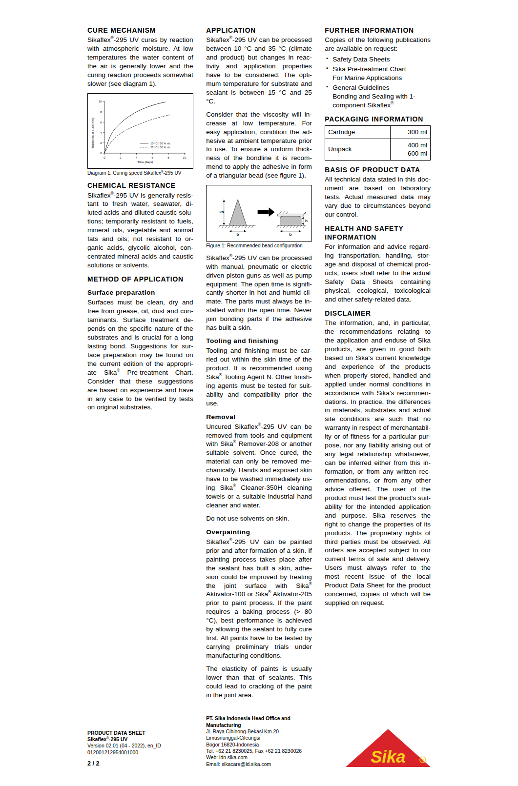Cure Mechanism
Sikaflex®-295 UV cures by reaction with atmospheric moisture. At low temperatures the water content of the air is generally lower and the curing reaction proceeds somewhat slower (see diagram 1).
Thickness of cure [mm] 0 2 4 6 8 10 0 2 4 6 8 10 Time [days] 10 °C / 50 % r.h. 23 °C / 50 % r.h.
Diagram 1: Curing speed Sikaflex®-295 UV
Chemical Resistance
Sikaflex®-295 UV is generally resistant to fresh water, seawater, diluted acids and diluted caustic solutions; temporarily resistant to fuels, mineral oils, vegetable and animal fats and oils; not resistant to organic acids, glycolic alcohol, concentrated mineral acids and caustic solutions or solvents.
Method of Application
Surface preparation
Surfaces must be clean, dry and free from grease, oil, dust and contaminants. Surface treatment depends on the specific nature of the substrates and is crucial for a long lasting bond. Suggestions for surface preparation may be found on the current edition of the appropriate Sika® Pre-treatment Chart. Consider that these suggestions are based on experience and have in any case to be verified by tests on original substrates.
Application
Sikaflex®-295 UV can be processed between 10 °C and 35 °C (climate and product) but changes in reactivity and application properties have to be considered. The optimum temperature for substrate and sealant is between 15 °C and 25 °C.
Consider that the viscosity will increase at low temperature. For easy application, condition the adhesive at ambient temperature prior to use. To ensure a uniform thickness of the bondline it is recommend to apply the adhesive in form of a triangular bead (see figure 1).
2h b h b
Figure 1: Recommended bead configuration
Sikaflex®-295 UV can be processed with manual, pneumatic or electric driven piston guns as well as pump equipment. The open time is significantly shorter in hot and humid climate. The parts must always be installed within the open time. Never join bonding parts if the adhesive has built a skin.
Tooling and finishing
Tooling and finishing must be carried out within the skin time of the product. It is recommended using Sika® Tooling Agent N. Other finishing agents must be tested for suitability and compatibility prior the use.
Removal
Uncured Sikaflex®-295 UV can be removed from tools and equipment with Sika® Remover-208 or another suitable solvent. Once cured, the material can only be removed mechanically. Hands and exposed skin have to be washed immediately using Sika® Cleaner-350H cleaning towels or a suitable industrial hand cleaner and water.
Do not use solvents on skin.
Overpainting
Sikaflex®-295 UV can be painted prior and after formation of a skin. If painting process takes place after the sealant has built a skin, adhesion could be improved by treating the joint surface with Sika® Aktivator-100 or Sika® Aktivator-205 prior to paint process. If the paint requires a baking process (> 80 °C), best performance is achieved by allowing the sealant to fully cure first. All paints have to be tested by carrying preliminary trials under manufacturing conditions.
The elasticity of paints is usually lower than that of sealants. This could lead to cracking of the paint in the joint area.
Further Information
Copies of the following publications are available on request:
Safety Data Sheets
Sika Pre-treatment ChartFor Marine Applications
General GuidelinesBonding and Sealing with 1-component Sikaflex®
Packaging Information
| Cartridge | 300 ml |
| Unipack | 400 ml 600 ml |
Basis of Product Data
All technical data stated in this document are based on laboratory tests. Actual measured data may vary due to circumstances beyond our control.
Health and Safety Information
For information and advice regarding transportation, handling, storage and disposal of chemical products, users shall refer to the actual Safety Data Sheets containing physical, ecological, toxicological and other safety-related data.
Disclaimer
The information, and, in particular, the recommendations relating to the application and enduse of Sika products, are given in good faith based on Sika's current knowledge and experience of the products when properly stored, handled and applied under normal conditions in accordance with Sika's recommendations. In practice, the differences in materials, substrates and actual site conditions are such that no warranty in respect of merchantability or of fitness for a particular purpose, nor any liability arising out of any legal relationship whatsoever, can be inferred either from this information, or from any written recommendations, or from any other advice offered. The user of the product must test the product's suitability for the intended application and purpose. Sika reserves the right to change the properties of its products. The proprietary rights of third parties must be observed. All orders are accepted subject to our current terms of sale and delivery. Users must always refer to the most recent issue of the local Product Data Sheet for the product concerned, copies of which will be supplied on request.
PRODUCT DATA SHEET
Sikaflex®-295 UV
Version 02.01 (04 - 2022), en_ID
012001212954001000
2 / 2
PT. Sika Indonesia Head Office and Manufacturing
Jl. Raya Cibinong-Bekasi Km.20
Limusnunggal-Cileungsi
Bogor 16820-Indonesia
Tel. +62 21 8230025, Fax +62 21 8230026
Web: idn.sika.com
Email: sikacare@id.sika.com
Sika R